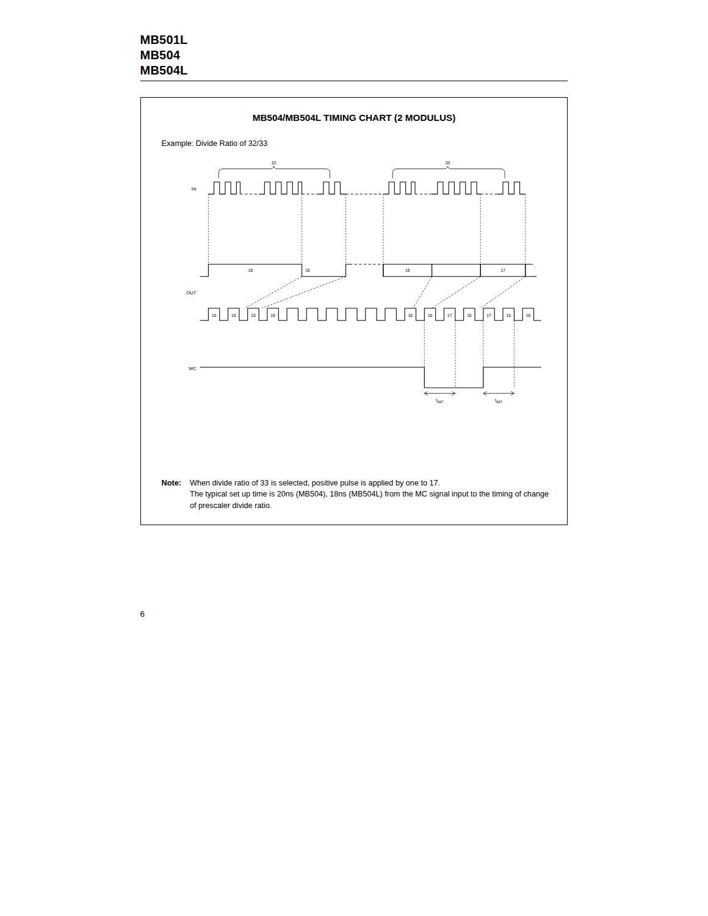MB501L
MB504
MB504L
MB504/MB504L TIMING CHART (2 MODULUS)
Example: Divide Ratio of 32/33
32 33 IN OUT 16 16 16 17 16 16 16 16 16 16 17 16 17 16 16 MC tSET tSET
Note:
When divide ratio of 33 is selected, positive pulse is applied by one to 17.
The typical set up time is 20ns (MB504), 18ns (MB504L) from the MC signal input to the timing of change of prescaler divide ratio.
6